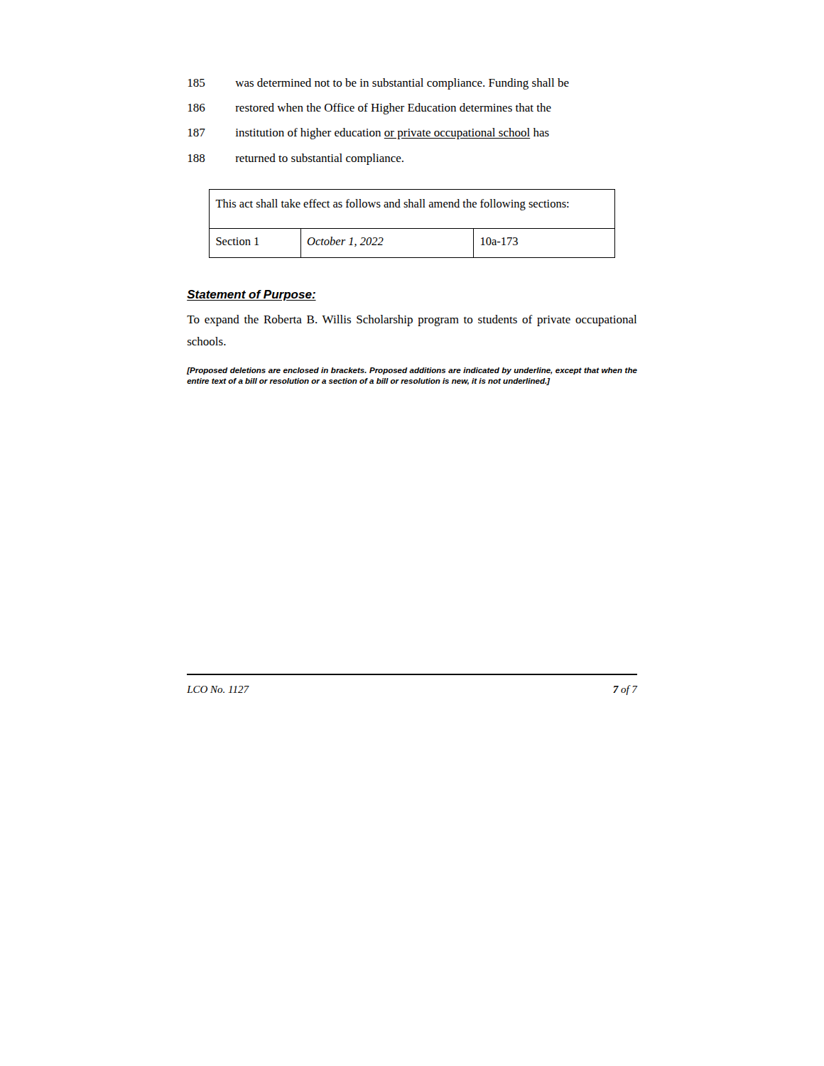185 was determined not to be in substantial compliance. Funding shall be
186 restored when the Office of Higher Education determines that the
187 institution of higher education or private occupational school has
188 returned to substantial compliance.
| This act shall take effect as follows and shall amend the following sections: |
| Section 1 | October 1, 2022 | 10a-173 |
Statement of Purpose:
To expand the Roberta B. Willis Scholarship program to students of private occupational schools.
[Proposed deletions are enclosed in brackets. Proposed additions are indicated by underline, except that when the entire text of a bill or resolution or a section of a bill or resolution is new, it is not underlined.]
LCO No. 1127 7 of 7